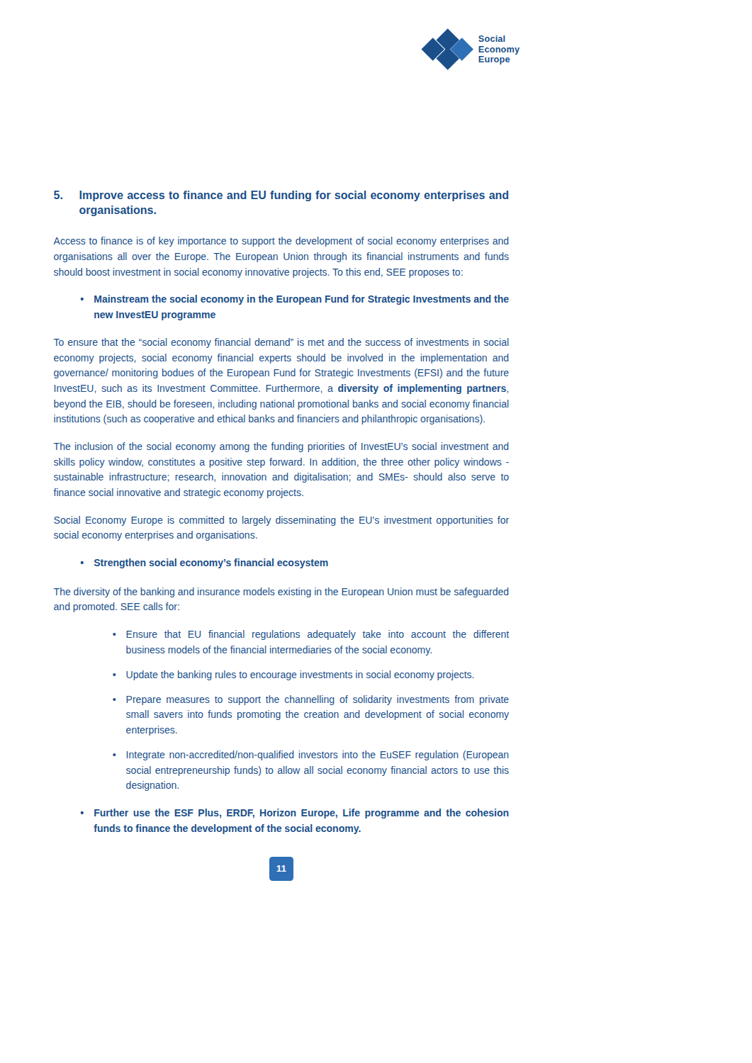Social
Economy
Europe
5. Improve access to finance and EU funding for social economy enterprises and organisations.
Access to finance is of key importance to support the development of social economy enterprises and organisations all over the Europe. The European Union through its financial instruments and funds should boost investment in social economy innovative projects. To this end, SEE proposes to:
Mainstream the social economy in the European Fund for Strategic Investments and the new InvestEU programme
To ensure that the “social economy financial demand” is met and the success of investments in social economy projects, social economy financial experts should be involved in the implementation and governance/ monitoring bodues of the European Fund for Strategic Investments (EFSI) and the future InvestEU, such as its Investment Committee. Furthermore, a diversity of implementing partners, beyond the EIB, should be foreseen, including national promotional banks and social economy financial institutions (such as cooperative and ethical banks and financiers and philanthropic organisations).
The inclusion of the social economy among the funding priorities of InvestEU’s social investment and skills policy window, constitutes a positive step forward. In addition, the three other policy windows -sustainable infrastructure; research, innovation and digitalisation; and SMEs- should also serve to finance social innovative and strategic economy projects.
Social Economy Europe is committed to largely disseminating the EU’s investment opportunities for social economy enterprises and organisations.
Strengthen social economy’s financial ecosystem
The diversity of the banking and insurance models existing in the European Union must be safeguarded and promoted. SEE calls for:
Ensure that EU financial regulations adequately take into account the different business models of the financial intermediaries of the social economy.
Update the banking rules to encourage investments in social economy projects.
Prepare measures to support the channelling of solidarity investments from private small savers into funds promoting the creation and development of social economy enterprises.
Integrate non-accredited/non-qualified investors into the EuSEF regulation (European social entrepreneurship funds) to allow all social economy financial actors to use this designation.
Further use the ESF Plus, ERDF, Horizon Europe, Life programme and the cohesion funds to finance the development of the social economy.
11